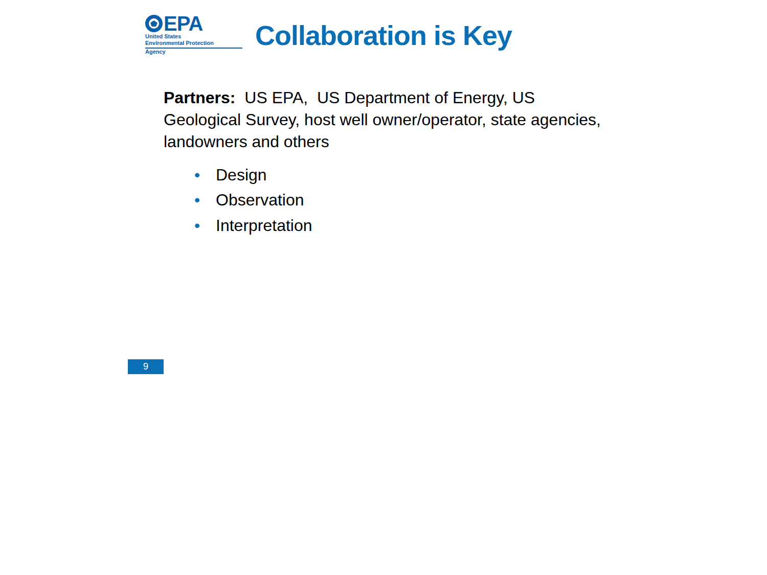EPA
United States
Environmental Protection
Agency
Collaboration is Key
Partners: US EPA, US Department of Energy, US Geological Survey, host well owner/operator, state agencies, landowners and others
Design
Observation
Interpretation
9